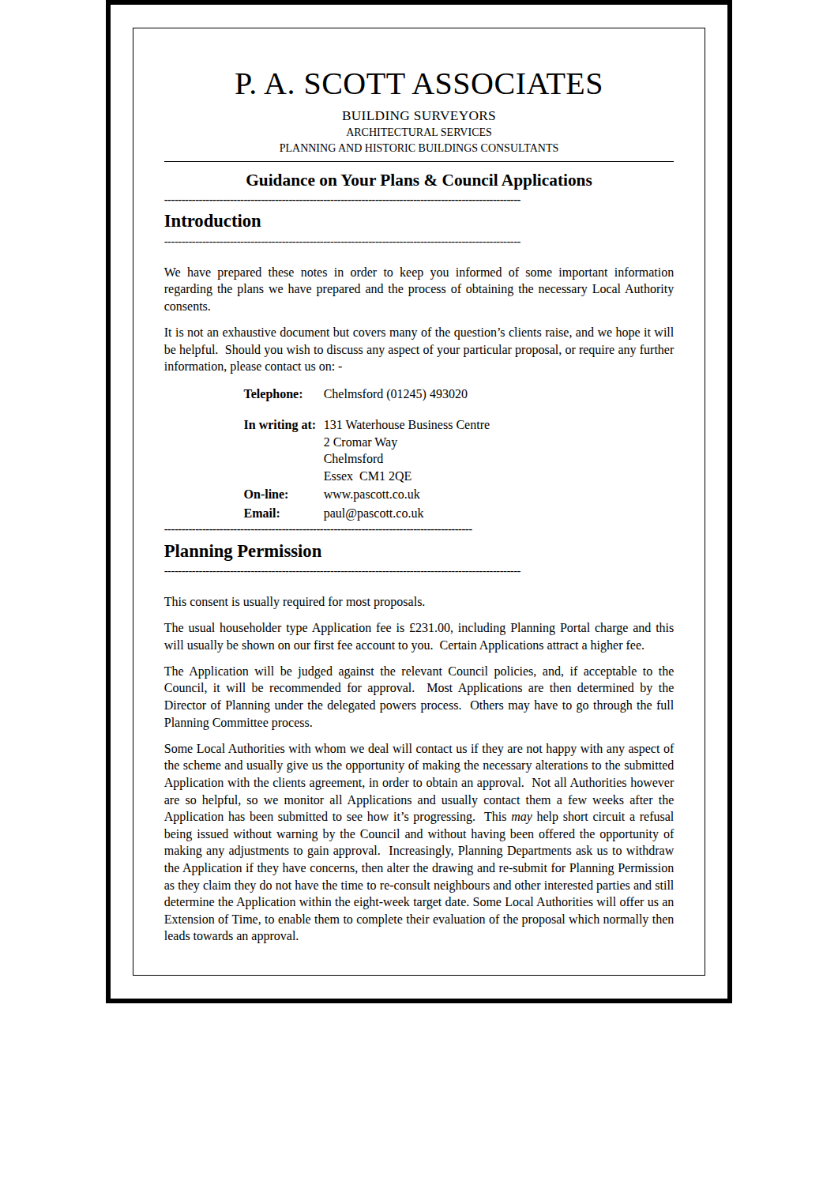P. A. SCOTT ASSOCIATES
BUILDING SURVEYORS
ARCHITECTURAL SERVICES
PLANNING AND HISTORIC BUILDINGS CONSULTANTS
Guidance on Your Plans & Council Applications
-------------------------------------------------------------------------------------------------------
Introduction
-------------------------------------------------------------------------------------------------------
We have prepared these notes in order to keep you informed of some important information regarding the plans we have prepared and the process of obtaining the necessary Local Authority consents.
It is not an exhaustive document but covers many of the question’s clients raise, and we hope it will be helpful. Should you wish to discuss any aspect of your particular proposal, or require any further information, please contact us on: -
| Telephone: | Chelmsford (01245) 493020 |
| In writing at: | 131 Waterhouse Business Centre 2 Cromar Way Chelmsford Essex CM1 2QE |
| On-line: | www.pascott.co.uk |
| Email: | paul@pascott.co.uk |
-----------------------------------------------------------------------------------------
Planning Permission
-------------------------------------------------------------------------------------------------------
This consent is usually required for most proposals.
The usual householder type Application fee is £231.00, including Planning Portal charge and this will usually be shown on our first fee account to you. Certain Applications attract a higher fee.
The Application will be judged against the relevant Council policies, and, if acceptable to the Council, it will be recommended for approval. Most Applications are then determined by the Director of Planning under the delegated powers process. Others may have to go through the full Planning Committee process.
Some Local Authorities with whom we deal will contact us if they are not happy with any aspect of the scheme and usually give us the opportunity of making the necessary alterations to the submitted Application with the clients agreement, in order to obtain an approval. Not all Authorities however are so helpful, so we monitor all Applications and usually contact them a few weeks after the Application has been submitted to see how it’s progressing. This may help short circuit a refusal being issued without warning by the Council and without having been offered the opportunity of making any adjustments to gain approval. Increasingly, Planning Departments ask us to withdraw the Application if they have concerns, then alter the drawing and re-submit for Planning Permission as they claim they do not have the time to re-consult neighbours and other interested parties and still determine the Application within the eight-week target date. Some Local Authorities will offer us an Extension of Time, to enable them to complete their evaluation of the proposal which normally then leads towards an approval.